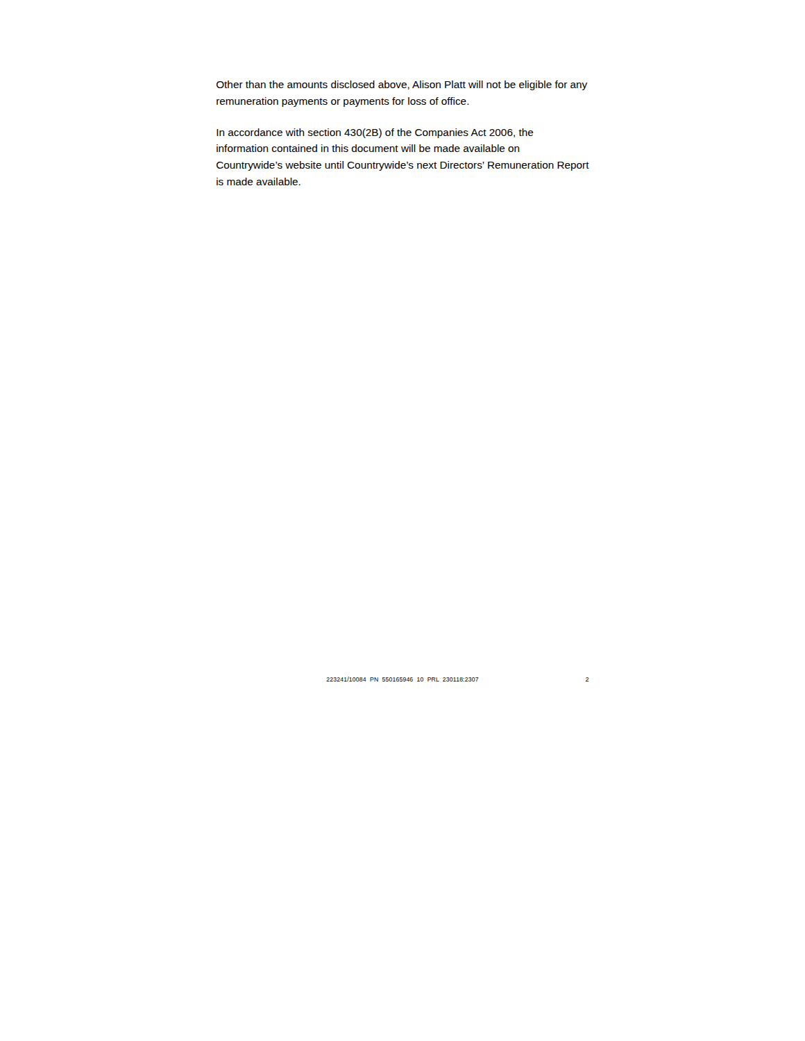Other than the amounts disclosed above, Alison Platt will not be eligible for any remuneration payments or payments for loss of office.
In accordance with section 430(2B) of the Companies Act 2006, the information contained in this document will be made available on Countrywide’s website until Countrywide’s next Directors’ Remuneration Report is made available.
223241/10084 PN 550165946 10 PRL 230118:2307 2